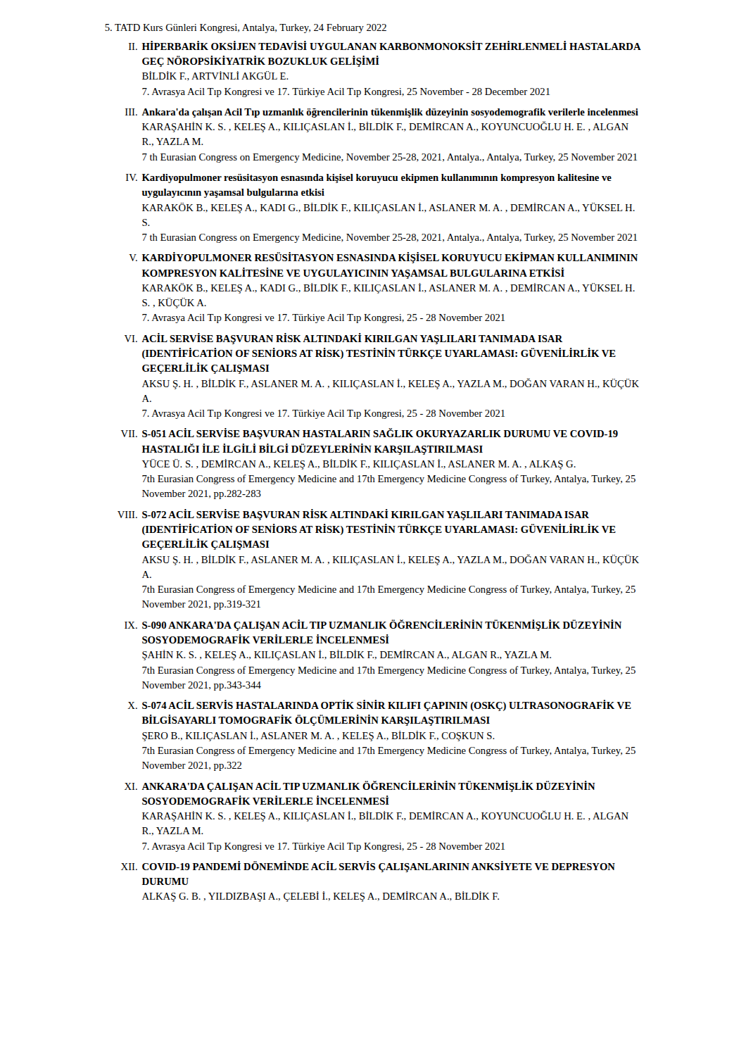5. TATD Kurs Günleri Kongresi, Antalya, Turkey, 24 February 2022
II.
HİPERBARİK OKSİJEN TEDAVİSİ UYGULANAN KARBONMONOKSİT ZEHİRLENMELİ HASTALARDA GEÇ NÖROPSİKİYATRİK BOZUKLUK GELİŞİMİ
BİLDİK F., ARTVİNLİ AKGÜL E.
7. Avrasya Acil Tıp Kongresi ve 17. Türkiye Acil Tıp Kongresi, 25 November - 28 December 2021
III.
Ankara'da çalışan Acil Tıp uzmanlık öğrencilerinin tükenmişlik düzeyinin sosyodemografik verilerle incelenmesi
KARAŞAHİN K. S. , KELEŞ A., KILIÇASLAN İ., BİLDİK F., DEMİRCAN A., KOYUNCUOĞLU H. E. , ALGAN R., YAZLA M.
7 th Eurasian Congress on Emergency Medicine, November 25-28, 2021, Antalya., Antalya, Turkey, 25 November 2021
IV.
Kardiyopulmoner resüsitasyon esnasında kişisel koruyucu ekipmen kullanımının kompresyon kalitesine ve uygulayıcının yaşamsal bulgularına etkisi
KARAKÖK B., KELEŞ A., KADI G., BİLDİK F., KILIÇASLAN İ., ASLANER M. A. , DEMİRCAN A., YÜKSEL H. S.
7 th Eurasian Congress on Emergency Medicine, November 25-28, 2021, Antalya., Antalya, Turkey, 25 November 2021
V.
KARDİYOPULMONER RESÜSİTASYON ESNASINDA KİŞİSEL KORUYUCU EKİPMAN KULLANIMININ KOMPRESYON KALİTESİNE VE UYGULAYICININ YAŞAMSAL BULGULARINA ETKİSİ
KARAKÖK B., KELEŞ A., KADI G., BİLDİK F., KILIÇASLAN İ., ASLANER M. A. , DEMİRCAN A., YÜKSEL H. S. , KÜÇÜK A.
7. Avrasya Acil Tıp Kongresi ve 17. Türkiye Acil Tıp Kongresi, 25 - 28 November 2021
VI.
ACİL SERVİSE BAŞVURAN RİSK ALTINDAKİ KIRILGAN YAŞLILARI TANIMADA ISAR (IDENTİFİCATİON OF SENİORS AT RİSK) TESTİNİN TÜRKÇE UYARLAMASI: GÜVENİLİRLİK VE GEÇERLİLİK ÇALIŞMASI
AKSU Ş. H. , BİLDİK F., ASLANER M. A. , KILIÇASLAN İ., KELEŞ A., YAZLA M., DOĞAN VARAN H., KÜÇÜK A.
7. Avrasya Acil Tıp Kongresi ve 17. Türkiye Acil Tıp Kongresi, 25 - 28 November 2021
VII.
S-051 ACİL SERVİSE BAŞVURAN HASTALARIN SAĞLIK OKURYAZARLIK DURUMU VE COVID-19 HASTALIĞI İLE İLGİLİ BİLGİ DÜZEYLERİNİN KARŞILAŞTIRILMASI
YÜCE Ü. S. , DEMİRCAN A., KELEŞ A., BİLDİK F., KILIÇASLAN İ., ASLANER M. A. , ALKAŞ G.
7th Eurasian Congress of Emergency Medicine and 17th Emergency Medicine Congress of Turkey, Antalya, Turkey, 25 November 2021, pp.282-283
VIII.
S-072 ACİL SERVİSE BAŞVURAN RİSK ALTINDAKİ KIRILGAN YAŞLILARI TANIMADA ISAR (IDENTİFİCATİON OF SENİORS AT RİSK) TESTİNİN TÜRKÇE UYARLAMASI: GÜVENİLİRLİK VE GEÇERLİLİK ÇALIŞMASI
AKSU Ş. H. , BİLDİK F., ASLANER M. A. , KILIÇASLAN İ., KELEŞ A., YAZLA M., DOĞAN VARAN H., KÜÇÜK A.
7th Eurasian Congress of Emergency Medicine and 17th Emergency Medicine Congress of Turkey, Antalya, Turkey, 25 November 2021, pp.319-321
IX.
S-090 ANKARA'DA ÇALIŞAN ACİL TIP UZMANLIK ÖĞRENCİLERİNİN TÜKENMİŞLİK DÜZEYİNİN SOSYODEMOGRAFİK VERİLERLE İNCELENMESİ
ŞAHİN K. S. , KELEŞ A., KILIÇASLAN İ., BİLDİK F., DEMİRCAN A., ALGAN R., YAZLA M.
7th Eurasian Congress of Emergency Medicine and 17th Emergency Medicine Congress of Turkey, Antalya, Turkey, 25 November 2021, pp.343-344
X.
S-074 ACİL SERVİS HASTALARINDA OPTİK SİNİR KILIFI ÇAPININ (OSKÇ) ULTRASONOGRAFİK VE BİLGİSAYARLI TOMOGRAFİK ÖLÇÜMLERİNİN KARŞILAŞTIRILMASI
ŞERO B., KILIÇASLAN İ., ASLANER M. A. , KELEŞ A., BİLDİK F., COŞKUN S.
7th Eurasian Congress of Emergency Medicine and 17th Emergency Medicine Congress of Turkey, Antalya, Turkey, 25 November 2021, pp.322
XI.
ANKARA'DA ÇALIŞAN ACİL TIP UZMANLIK ÖĞRENCİLERİNİN TÜKENMİŞLİK DÜZEYİNİN SOSYODEMOGRAFİK VERİLERLE İNCELENMESİ
KARAŞAHİN K. S. , KELEŞ A., KILIÇASLAN İ., BİLDİK F., DEMİRCAN A., KOYUNCUOĞLU H. E. , ALGAN R., YAZLA M.
7. Avrasya Acil Tıp Kongresi ve 17. Türkiye Acil Tıp Kongresi, 25 - 28 November 2021
XII.
COVID-19 PANDEMİ DÖNEMİNDE ACİL SERVİS ÇALIŞANLARININ ANKSİYETE VE DEPRESYON DURUMU
ALKAŞ G. B. , YILDIZBAŞI A., ÇELEBİ İ., KELEŞ A., DEMİRCAN A., BİLDİK F.